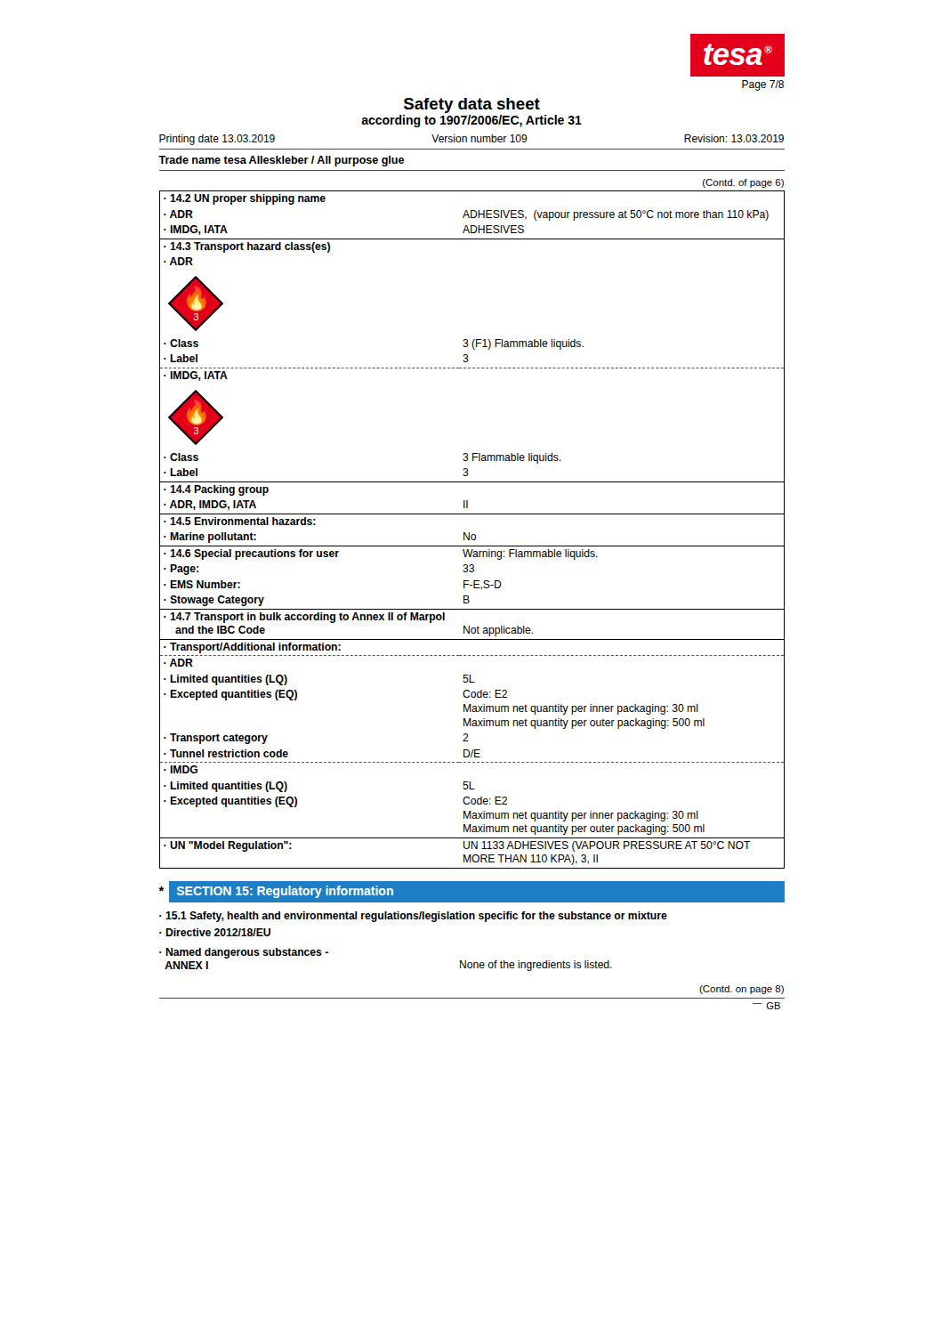tesa®
Page 7/8
Safety data sheet
according to 1907/2006/EC, Article 31
Printing date 13.03.2019 Version number 109 Revision: 13.03.2019
Trade name tesa Alleskleber / All purpose glue
(Contd. of page 6)
| 14.2 UN proper shipping name | |
| ADR | ADHESIVES, (vapour pressure at 50°C not more than 110 kPa) |
| IMDG, IATA | ADHESIVES |
| 14.3 Transport hazard class(es) | |
| ADR | |
| 🔥 3 | |
| Class | 3 (F1) Flammable liquids. |
| Label | 3 |
| IMDG, IATA | |
| 🔥 3 | |
| Class | 3 Flammable liquids. |
| Label | 3 |
| 14.4 Packing group | |
| ADR, IMDG, IATA | II |
| 14.5 Environmental hazards: | |
| Marine pollutant: | No |
| 14.6 Special precautions for user | Warning: Flammable liquids. |
| Page: | 33 |
| EMS Number: | F-E,S-D |
| Stowage Category | B |
| 14.7 Transport in bulk according to Annex II of Marpol and the IBC Code | Not applicable. |
| Transport/Additional information: | |
| ADR | |
| Limited quantities (LQ) | 5L |
| Excepted quantities (EQ) | Code: E2 Maximum net quantity per inner packaging: 30 ml Maximum net quantity per outer packaging: 500 ml |
| Transport category | 2 |
| Tunnel restriction code | D/E |
| IMDG | |
| Limited quantities (LQ) | 5L |
| Excepted quantities (EQ) | Code: E2 Maximum net quantity per inner packaging: 30 ml Maximum net quantity per outer packaging: 500 ml |
| UN "Model Regulation": | UN 1133 ADHESIVES (VAPOUR PRESSURE AT 50°C NOT MORE THAN 110 KPA), 3, II |
*
SECTION 15: Regulatory information
15.1 Safety, health and environmental regulations/legislation specific for the substance or mixture
Directive 2012/18/EU
Named dangerous substances -
ANNEX I
None of the ingredients is listed.
(Contd. on page 8)
GB